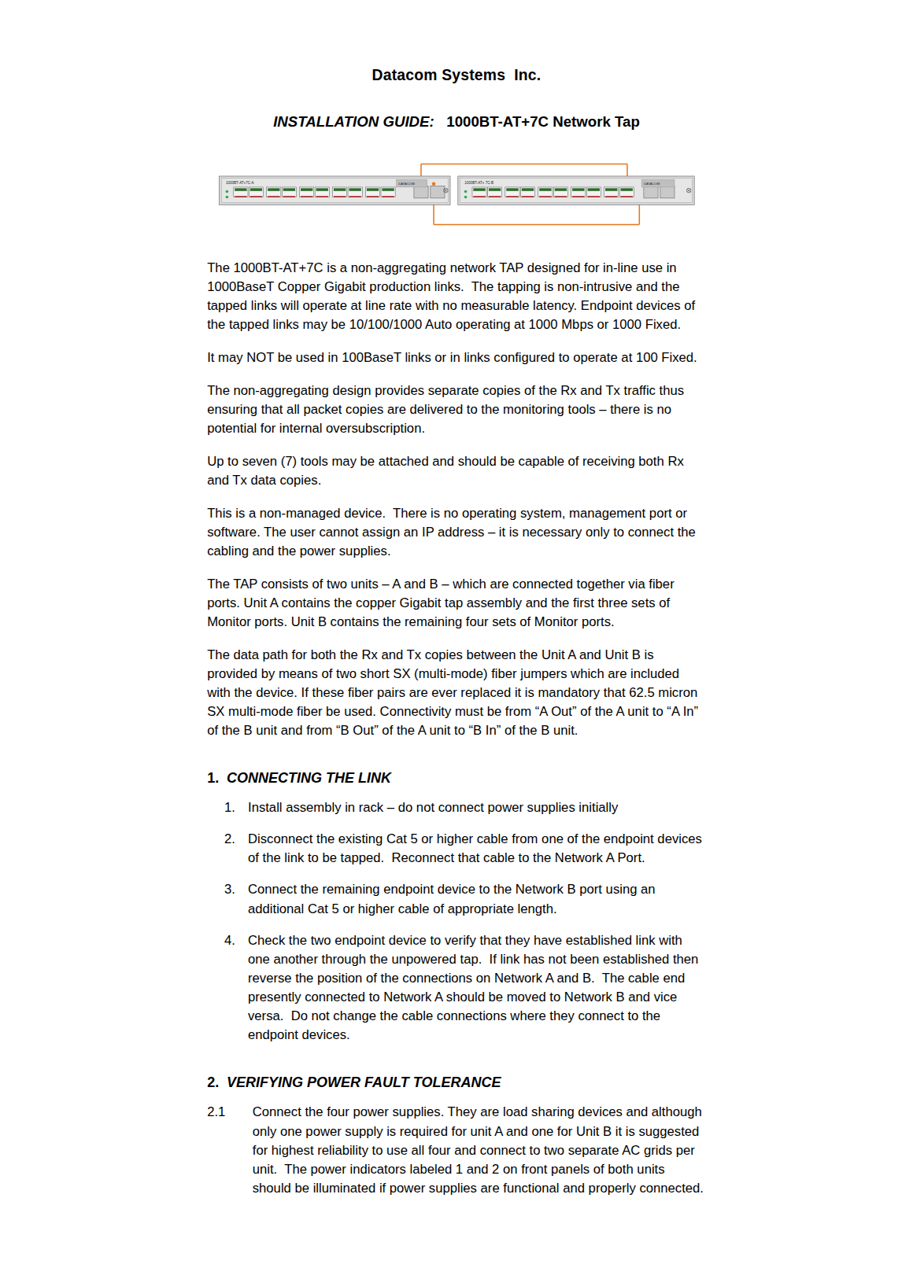Datacom Systems Inc.
INSTALLATION GUIDE: 1000BT-AT+7C Network Tap
1000BT-AT+7C-A DATACOM 1000BT-AT+ 7C-B DATACOM
The 1000BT-AT+7C is a non-aggregating network TAP designed for in-line use in 1000BaseT Copper Gigabit production links. The tapping is non-intrusive and the tapped links will operate at line rate with no measurable latency. Endpoint devices of the tapped links may be 10/100/1000 Auto operating at 1000 Mbps or 1000 Fixed.
It may NOT be used in 100BaseT links or in links configured to operate at 100 Fixed.
The non-aggregating design provides separate copies of the Rx and Tx traffic thus ensuring that all packet copies are delivered to the monitoring tools – there is no potential for internal oversubscription.
Up to seven (7) tools may be attached and should be capable of receiving both Rx and Tx data copies.
This is a non-managed device. There is no operating system, management port or software. The user cannot assign an IP address – it is necessary only to connect the cabling and the power supplies.
The TAP consists of two units – A and B – which are connected together via fiber ports. Unit A contains the copper Gigabit tap assembly and the first three sets of Monitor ports. Unit B contains the remaining four sets of Monitor ports.
The data path for both the Rx and Tx copies between the Unit A and Unit B is provided by means of two short SX (multi-mode) fiber jumpers which are included with the device. If these fiber pairs are ever replaced it is mandatory that 62.5 micron SX multi-mode fiber be used. Connectivity must be from “A Out” of the A unit to “A In” of the B unit and from “B Out” of the A unit to “B In” of the B unit.
1. CONNECTING THE LINK
Install assembly in rack – do not connect power supplies initially
Disconnect the existing Cat 5 or higher cable from one of the endpoint devices of the link to be tapped. Reconnect that cable to the Network A Port.
Connect the remaining endpoint device to the Network B port using an additional Cat 5 or higher cable of appropriate length.
Check the two endpoint device to verify that they have established link with one another through the unpowered tap. If link has not been established then reverse the position of the connections on Network A and B. The cable end presently connected to Network A should be moved to Network B and vice versa. Do not change the cable connections where they connect to the endpoint devices.
2. VERIFYING POWER FAULT TOLERANCE
2.1
Connect the four power supplies. They are load sharing devices and although only one power supply is required for unit A and one for Unit B it is suggested for highest reliability to use all four and connect to two separate AC grids per unit. The power indicators labeled 1 and 2 on front panels of both units should be illuminated if power supplies are functional and properly connected.